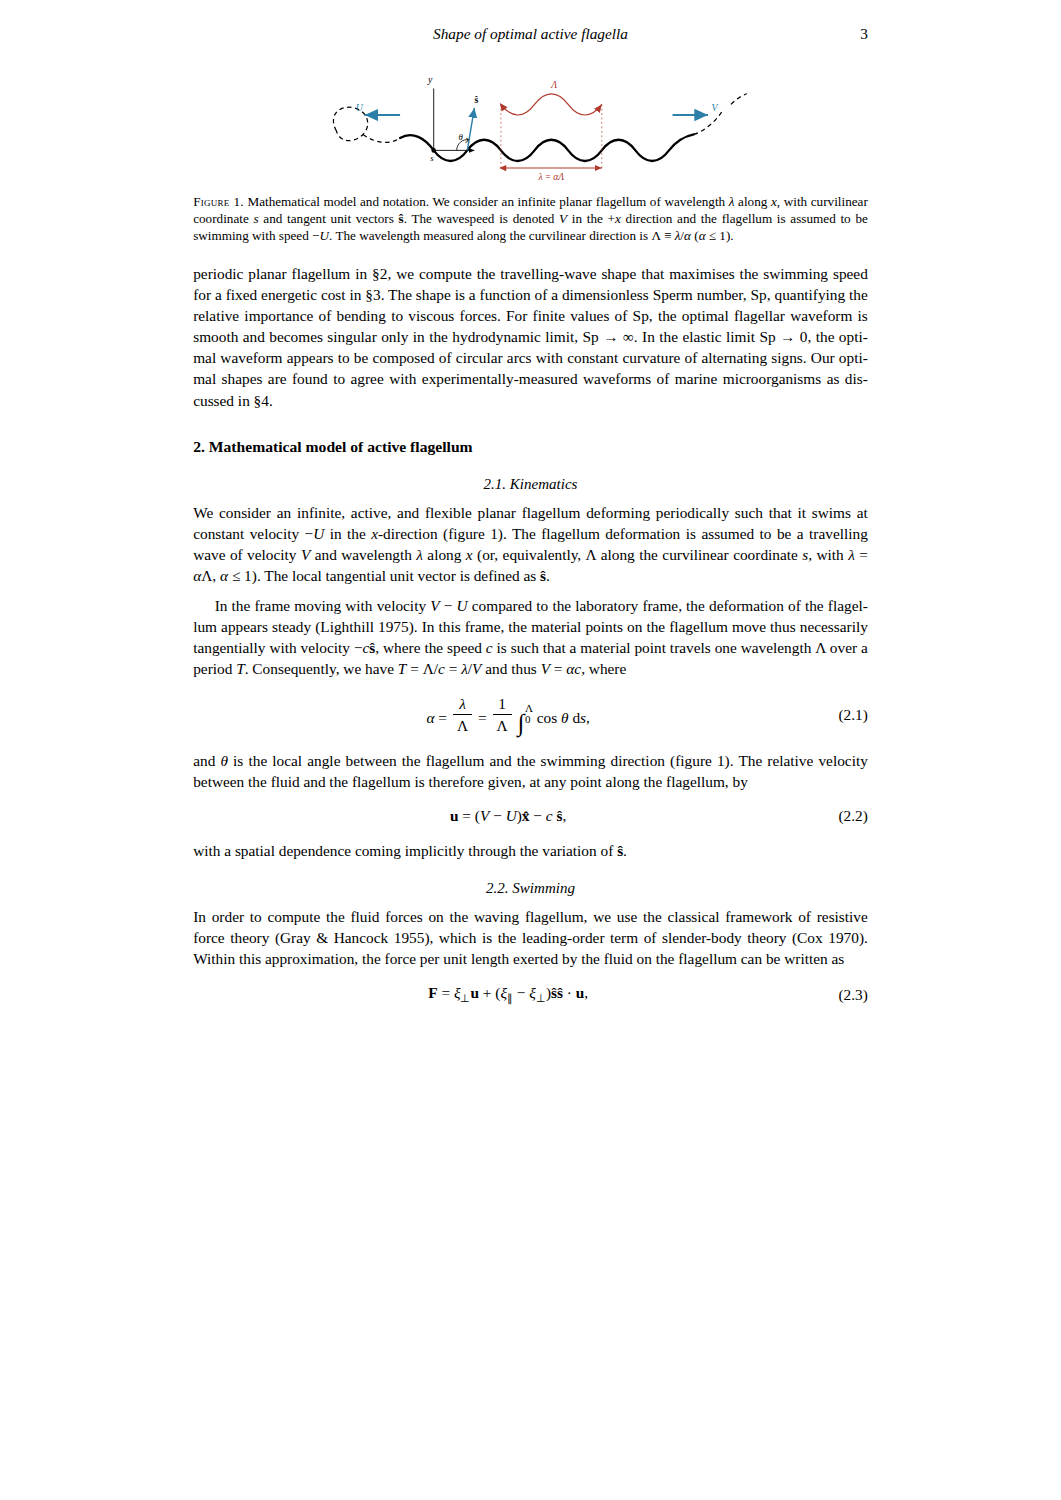Shape of optimal active flagella 3
y x s ŝ θ U V Λ λ = αΛ
Figure 1. Mathematical model and notation. We consider an infinite planar flagellum of wavelength λ along x, with curvilinear coordinate s and tangent unit vectors ŝ. The wavespeed is denoted V in the +x direction and the flagellum is assumed to be swimming with speed −U. The wavelength measured along the curvilinear direction is Λ ≡ λ/α (α ≤ 1).
periodic planar flagellum in §2, we compute the travelling-wave shape that maximises the swimming speed for a fixed energetic cost in §3. The shape is a function of a dimensionless Sperm number, Sp, quantifying the relative importance of bending to viscous forces. For finite values of Sp, the optimal flagellar waveform is smooth and becomes singular only in the hydrodynamic limit, Sp → ∞. In the elastic limit Sp → 0, the optimal waveform appears to be composed of circular arcs with constant curvature of alternating signs. Our optimal shapes are found to agree with experimentally-measured waveforms of marine microorganisms as discussed in §4.
2. Mathematical model of active flagellum
2.1. Kinematics
We consider an infinite, active, and flexible planar flagellum deforming periodically such that it swims at constant velocity −U in the x-direction (figure 1). The flagellum deformation is assumed to be a travelling wave of velocity V and wavelength λ along x (or, equivalently, Λ along the curvilinear coordinate s, with λ = α Λ, α ≤ 1). The local tangential unit vector is defined as ŝ.
In the frame moving with velocity V − U compared to the laboratory frame, the deformation of the flagellum appears steady (Lighthill 1975). In this frame, the material points on the flagellum move thus necessarily tangentially with velocity −cŝ, where the speed c is such that a material point travels one wavelength Λ over a period T. Consequently, we have T = Λ/c = λ/V and thus V = αc, where
α = λΛ = 1 Λ ∫Λ 0 cos θ ds,
(2.1)
and θ is the local angle between the flagellum and the swimming direction (figure 1). The relative velocity between the fluid and the flagellum is therefore given, at any point along the flagellum, by
u = (V − U)x̂ − c ŝ,
(2.2)
with a spatial dependence coming implicitly through the variation of ŝ.
2.2. Swimming
In order to compute the fluid forces on the waving flagellum, we use the classical framework of resistive force theory (Gray & Hancock 1955), which is the leading-order term of slender-body theory (Cox 1970). Within this approximation, the force per unit length exerted by the fluid on the flagellum can be written as
F = ξ⊥u + (ξ∥ − ξ⊥)ŝŝ · u,
(2.3)